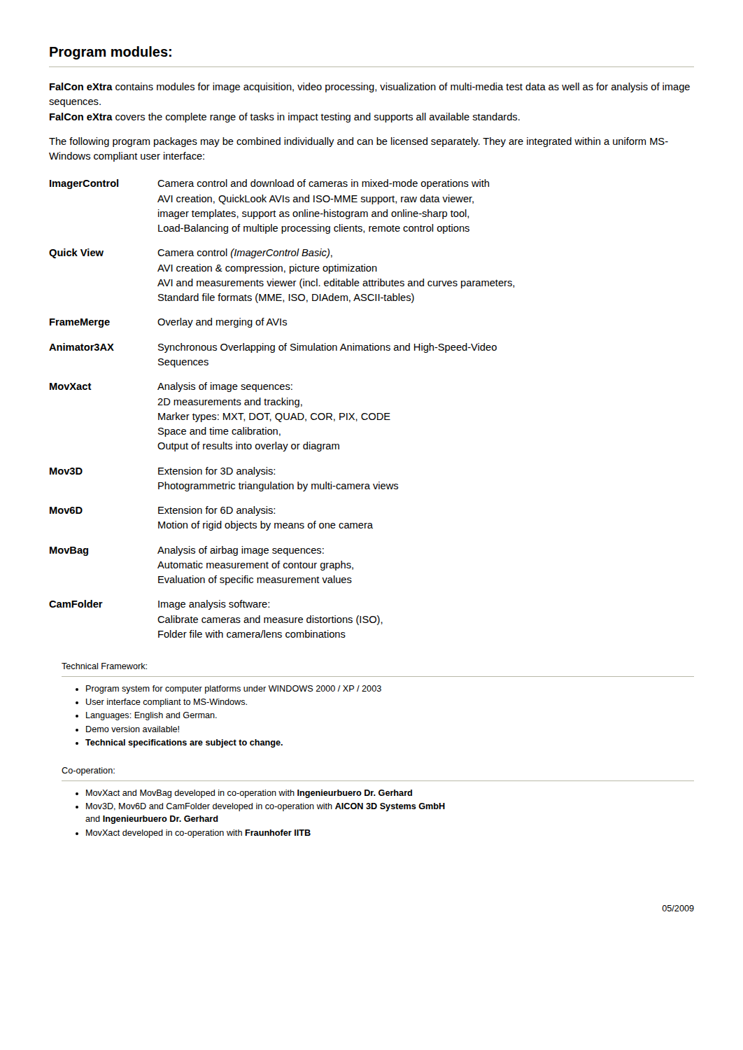Program modules:
FalCon eXtra contains modules for image acquisition, video processing, visualization of multi-media test data as well as for analysis of image sequences.
FalCon eXtra covers the complete range of tasks in impact testing and supports all available standards.
The following program packages may be combined individually and can be licensed separately. They are integrated within a uniform MS-Windows compliant user interface:
ImagerControl
Camera control and download of cameras in mixed-mode operations with AVI creation, QuickLook AVIs and ISO-MME support, raw data viewer, imager templates, support as online-histogram and online-sharp tool, Load-Balancing of multiple processing clients, remote control options
Quick View
Camera control (ImagerControl Basic), AVI creation & compression, picture optimization AVI and measurements viewer (incl. editable attributes and curves parameters, Standard file formats (MME, ISO, DIAdem, ASCII-tables)
FrameMerge
Overlay and merging of AVIs
Animator3AX
Synchronous Overlapping of Simulation Animations and High-Speed-Video Sequences
MovXact
Analysis of image sequences: 2D measurements and tracking, Marker types: MXT, DOT, QUAD, COR, PIX, CODE Space and time calibration, Output of results into overlay or diagram
Mov3D
Extension for 3D analysis: Photogrammetric triangulation by multi-camera views
Mov6D
Extension for 6D analysis: Motion of rigid objects by means of one camera
MovBag
Analysis of airbag image sequences: Automatic measurement of contour graphs, Evaluation of specific measurement values
CamFolder
Image analysis software: Calibrate cameras and measure distortions (ISO), Folder file with camera/lens combinations
Technical Framework:
Program system for computer platforms under WINDOWS 2000 / XP / 2003
User interface compliant to MS-Windows.
Languages: English and German.
Demo version available!
Technical specifications are subject to change.
Co-operation:
MovXact and MovBag developed in co-operation with Ingenieurbuero Dr. Gerhard
Mov3D, Mov6D and CamFolder developed in co-operation with AICON 3D Systems GmbH
and Ingenieurbuero Dr. Gerhard
MovXact developed in co-operation with Fraunhofer IITB
05/2009